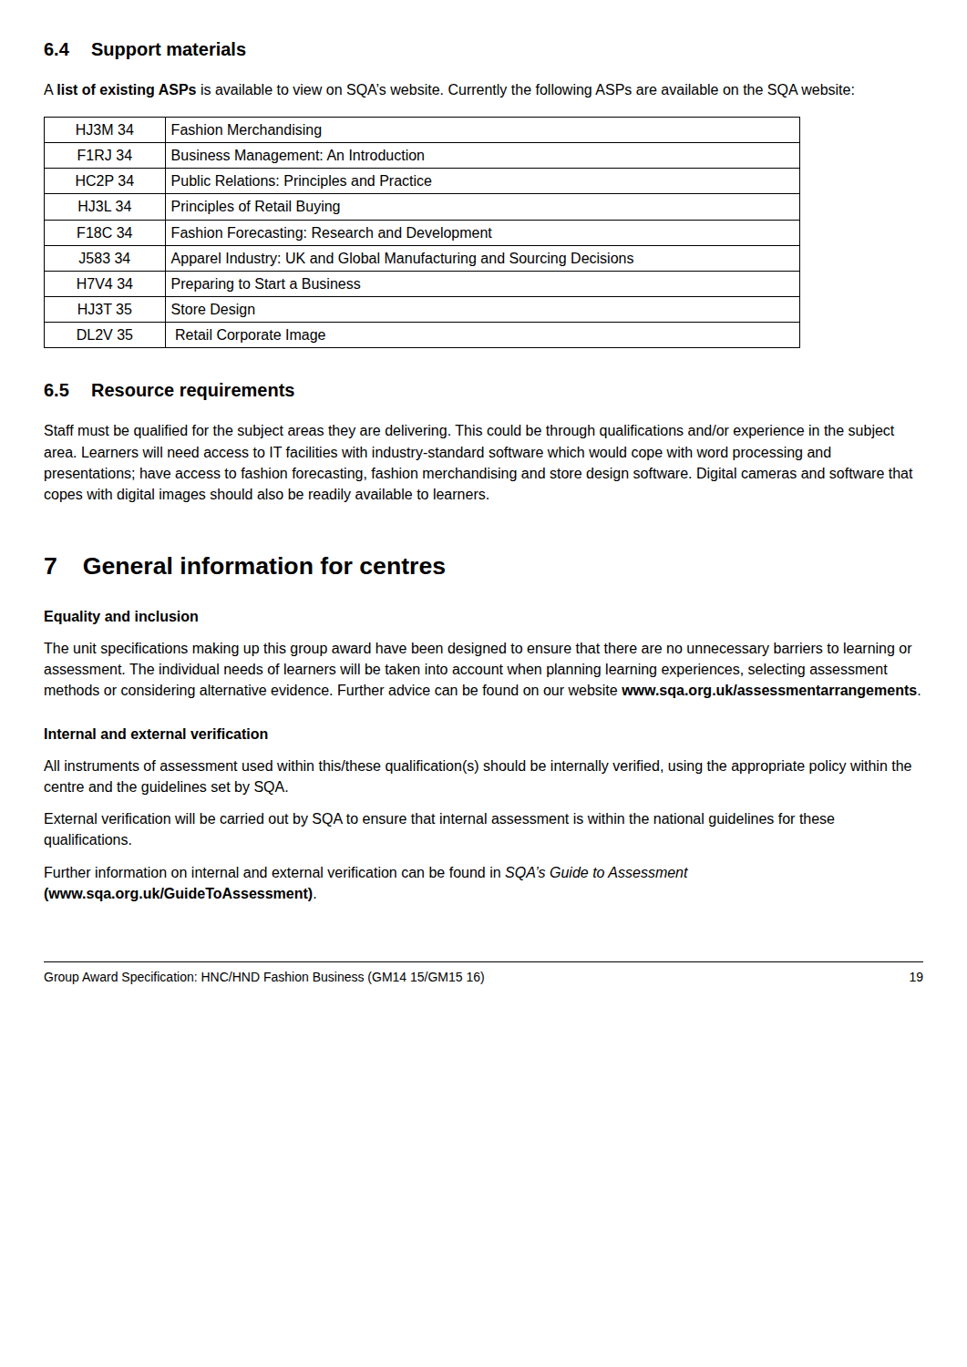6.4 Support materials
A list of existing ASPs is available to view on SQA’s website. Currently the following ASPs are available on the SQA website:
| HJ3M 34 | Fashion Merchandising |
| F1RJ 34 | Business Management: An Introduction |
| HC2P 34 | Public Relations: Principles and Practice |
| HJ3L 34 | Principles of Retail Buying |
| F18C 34 | Fashion Forecasting: Research and Development |
| J583 34 | Apparel Industry: UK and Global Manufacturing and Sourcing Decisions |
| H7V4 34 | Preparing to Start a Business |
| HJ3T 35 | Store Design |
| DL2V 35 | Retail Corporate Image |
6.5 Resource requirements
Staff must be qualified for the subject areas they are delivering. This could be through qualifications and/or experience in the subject area. Learners will need access to IT facilities with industry-standard software which would cope with word processing and presentations; have access to fashion forecasting, fashion merchandising and store design software. Digital cameras and software that copes with digital images should also be readily available to learners.
7 General information for centres
Equality and inclusion
The unit specifications making up this group award have been designed to ensure that there are no unnecessary barriers to learning or assessment. The individual needs of learners will be taken into account when planning learning experiences, selecting assessment methods or considering alternative evidence. Further advice can be found on our website www.sqa.org.uk/assessmentarrangements.
Internal and external verification
All instruments of assessment used within this/these qualification(s) should be internally verified, using the appropriate policy within the centre and the guidelines set by SQA.
External verification will be carried out by SQA to ensure that internal assessment is within the national guidelines for these qualifications.
Further information on internal and external verification can be found in SQA’s Guide to Assessment (www.sqa.org.uk/GuideToAssessment).
Group Award Specification: HNC/HND Fashion Business (GM14 15/GM15 16) 19